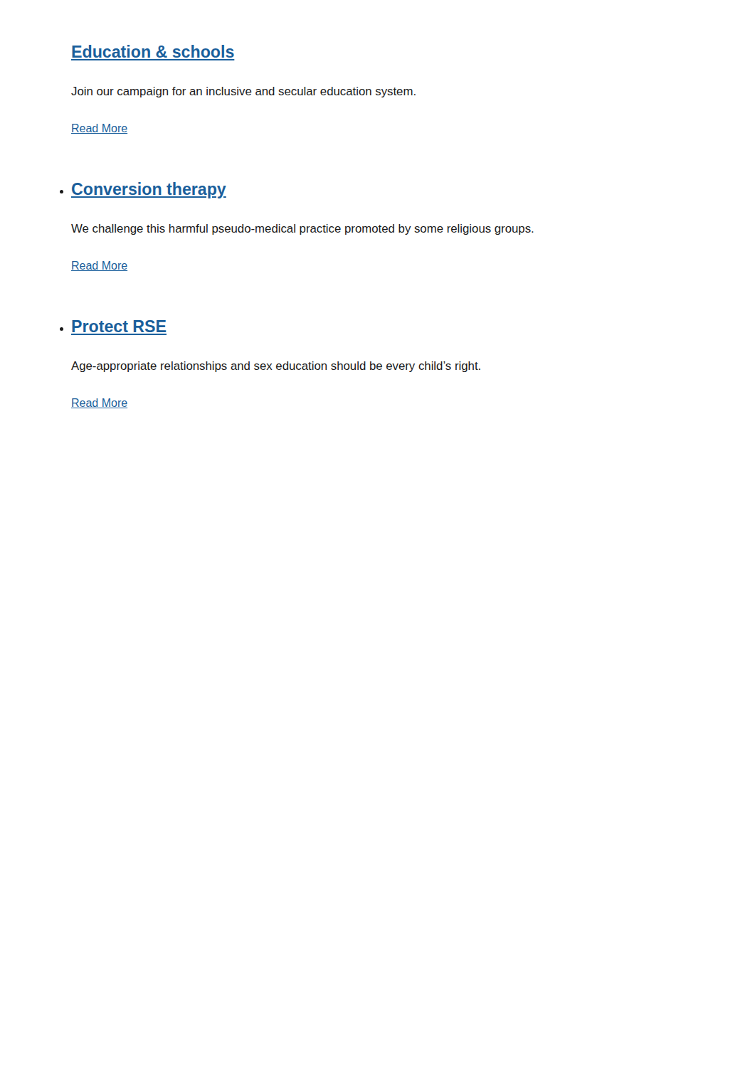Education & schools
Join our campaign for an inclusive and secular education system.
Read More
Conversion therapy
We challenge this harmful pseudo-medical practice promoted by some religious groups.
Read More
Protect RSE
Age-appropriate relationships and sex education should be every child’s right.
Read More